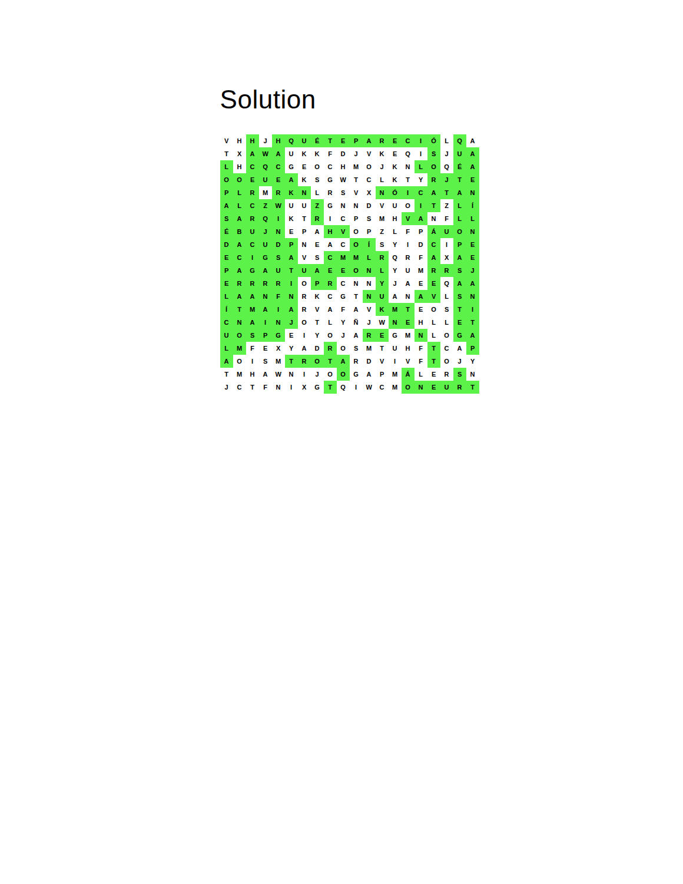Solution
| V | H | H | J | H | Q | U | É | T | E | P | A | R | E | C | I | Ó | L | Q | A |
| T | X | A | W | A | U | K | K | F | D | J | V | K | E | Q | I | S | J | U | A |
| L | H | C | Q | C | G | E | O | C | H | M | O | J | K | N | L | O | Q | É | A |
| O | O | E | U | E | A | K | S | G | W | T | C | L | K | T | Y | R | J | T | E |
| P | L | R | M | R | K | N | L | R | S | V | X | N | Ó | I | C | A | T | A | N |
| A | L | C | Z | W | U | U | Z | G | N | N | D | V | U | O | I | T | Z | L | Í |
| S | A | R | Q | I | K | T | R | I | C | P | S | M | H | V | A | N | F | L | L |
| É | B | U | J | N | E | P | A | H | V | O | P | Z | L | F | P | Á | U | O | N |
| D | A | C | U | D | P | N | E | A | C | O | Í | S | Y | I | D | C | I | P | E |
| E | C | I | G | S | A | V | S | C | M | M | L | R | Q | R | F | A | X | A | E |
| P | A | G | A | U | T | U | A | E | E | O | N | L | Y | U | M | R | R | S | J |
| E | R | R | R | R | I | O | P | R | C | N | N | Y | J | A | E | E | Q | A | A |
| L | A | A | N | F | N | R | K | C | G | T | N | U | A | N | A | V | L | S | N |
| Í | T | M | A | I | A | R | V | A | F | A | V | K | M | T | E | O | S | T | I |
| C | N | A | I | N | J | O | T | L | Y | Ñ | J | W | N | E | H | L | L | E | T |
| U | O | S | P | G | E | I | Y | O | J | A | R | E | G | M | N | L | O | G | A |
| L | M | F | E | X | Y | A | D | R | O | S | M | T | U | H | F | T | C | A | P |
| A | O | I | S | M | T | R | O | T | A | R | D | V | I | V | F | T | O | J | Y |
| T | M | H | A | W | N | I | J | O | O | G | A | P | M | Á | L | E | R | S | N |
| J | C | T | F | N | I | X | G | T | Q | I | W | C | M | O | N | E | U | R | T |